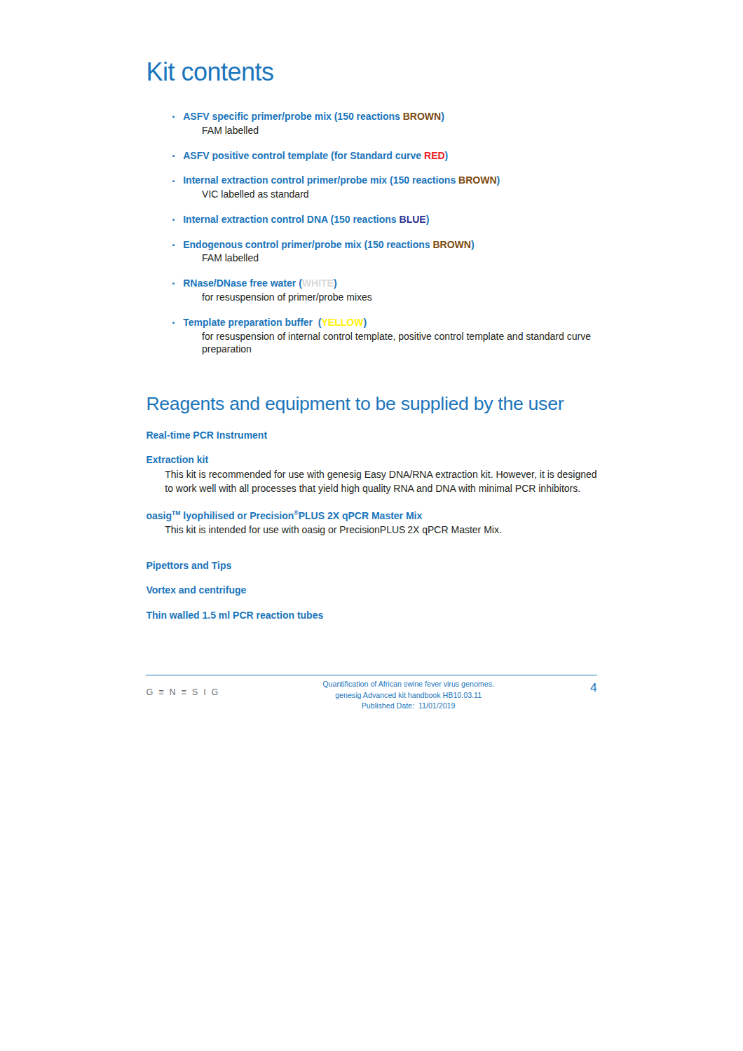Kit contents
ASFV specific primer/probe mix (150 reactions BROWN) FAM labelled
ASFV positive control template (for Standard curve RED)
Internal extraction control primer/probe mix (150 reactions BROWN) VIC labelled as standard
Internal extraction control DNA (150 reactions BLUE)
Endogenous control primer/probe mix (150 reactions BROWN) FAM labelled
RNase/DNase free water (WHITE) for resuspension of primer/probe mixes
Template preparation buffer (YELLOW) for resuspension of internal control template, positive control template and standard curve preparation
Reagents and equipment to be supplied by the user
Real-time PCR Instrument
Extraction kit
This kit is recommended for use with genesig Easy DNA/RNA extraction kit. However, it is designed to work well with all processes that yield high quality RNA and DNA with minimal PCR inhibitors.
oasigTM lyophilised or Precision®PLUS 2X qPCR Master Mix
This kit is intended for use with oasig or PrecisionPLUS 2X qPCR Master Mix.
Pipettors and Tips
Vortex and centrifuge
Thin walled 1.5 ml PCR reaction tubes
G ≡ N ≡ S I G
Quantification of African swine fever virus genomes.
genesig Advanced kit handbook HB10.03.11
Published Date: 11/01/2019
4